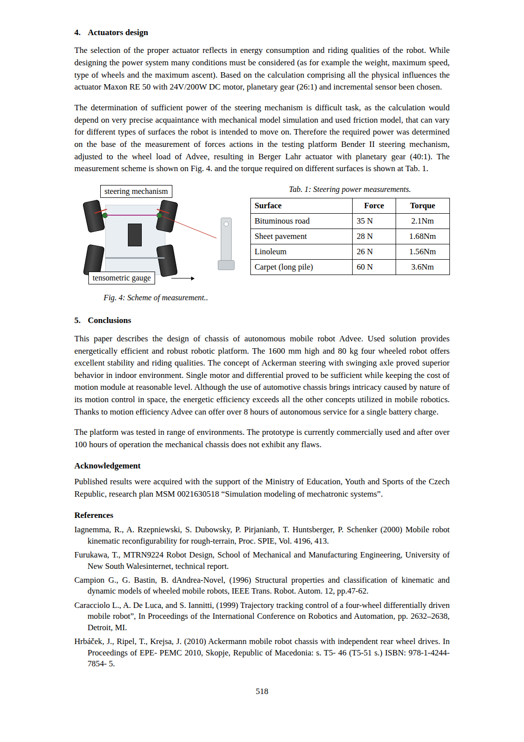4. Actuators design
The selection of the proper actuator reflects in energy consumption and riding qualities of the robot. While designing the power system many conditions must be considered (as for example the weight, maximum speed, type of wheels and the maximum ascent). Based on the calculation comprising all the physical influences the actuator Maxon RE 50 with 24V/200W DC motor, planetary gear (26:1) and incremental sensor been chosen.
The determination of sufficient power of the steering mechanism is difficult task, as the calculation would depend on very precise acquaintance with mechanical model simulation and used friction model, that can vary for different types of surfaces the robot is intended to move on. Therefore the required power was determined on the base of the measurement of forces actions in the testing platform Bender II steering mechanism, adjusted to the wheel load of Advee, resulting in Berger Lahr actuator with planetary gear (40:1). The measurement scheme is shown on Fig. 4. and the torque required on different surfaces is shown at Tab. 1.
steering mechanism
tensometric gauge
Fig. 4: Scheme of measurement..
Tab. 1: Steering power measurements.
| Surface | Force | Torque |
| --- | --- | --- |
| Bituminous road | 35 N | 2.1Nm |
| Sheet pavement | 28 N | 1.68Nm |
| Linoleum | 26 N | 1.56Nm |
| Carpet (long pile) | 60 N | 3.6Nm |
5. Conclusions
This paper describes the design of chassis of autonomous mobile robot Advee. Used solution provides energetically efficient and robust robotic platform. The 1600 mm high and 80 kg four wheeled robot offers excellent stability and riding qualities. The concept of Ackerman steering with swinging axle proved superior behavior in indoor environment. Single motor and differential proved to be sufficient while keeping the cost of motion module at reasonable level. Although the use of automotive chassis brings intricacy caused by nature of its motion control in space, the energetic efficiency exceeds all the other concepts utilized in mobile robotics. Thanks to motion efficiency Advee can offer over 8 hours of autonomous service for a single battery charge.
The platform was tested in range of environments. The prototype is currently commercially used and after over 100 hours of operation the mechanical chassis does not exhibit any flaws.
Acknowledgement
Published results were acquired with the support of the Ministry of Education, Youth and Sports of the Czech Republic, research plan MSM 0021630518 “Simulation modeling of mechatronic systems”.
References
Iagnemma, R., A. Rzepniewski, S. Dubowsky, P. Pirjanianb, T. Huntsberger, P. Schenker (2000) Mobile robot kinematic reconfigurability for rough-terrain, Proc. SPIE, Vol. 4196, 413.
Furukawa, T., MTRN9224 Robot Design, School of Mechanical and Manufacturing Engineering, University of New South Walesinternet, technical report.
Campion G., G. Bastin, B. dAndrea-Novel, (1996) Structural properties and classification of kinematic and dynamic models of wheeled mobile robots, IEEE Trans. Robot. Autom. 12, pp.47-62.
Caracciolo L., A. De Luca, and S. Iannitti, (1999) Trajectory tracking control of a four-wheel differentially driven mobile robot”, In Proceedings of the International Conference on Robotics and Automation, pp. 2632–2638, Detroit, MI.
Hrbáček, J., Ripel, T., Krejsa, J. (2010) Ackermann mobile robot chassis with independent rear wheel drives. In Proceedings of EPE- PEMC 2010, Skopje, Republic of Macedonia: s. T5- 46 (T5-51 s.) ISBN: 978-1-4244-7854- 5.
518